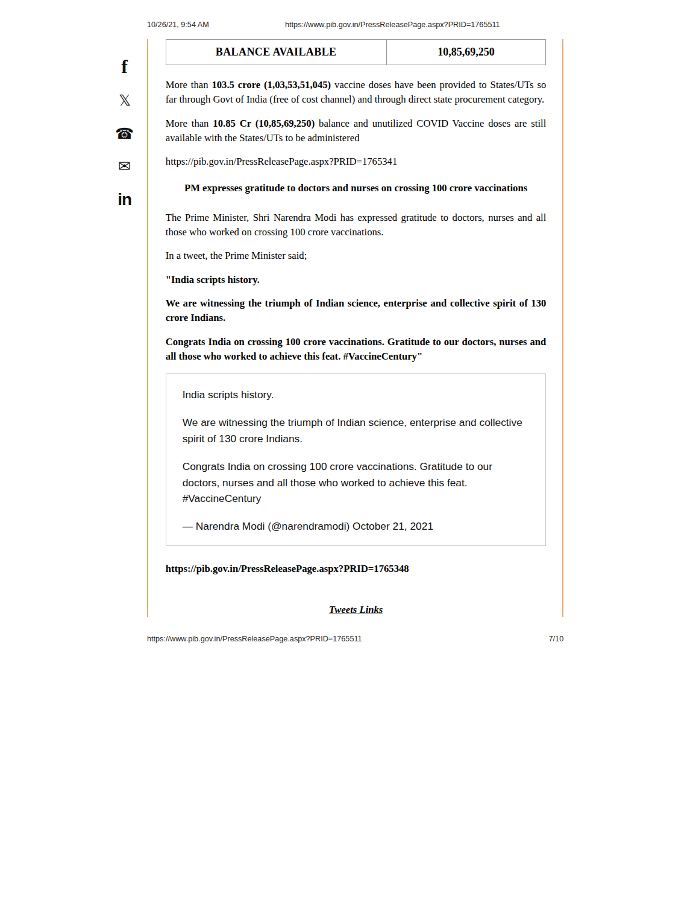10/26/21, 9:54 AM
https://www.pib.gov.in/PressReleasePage.aspx?PRID=1765511
f 𝕏 ☎ ✉ in
| BALANCE AVAILABLE | 10,85,69,250 |
More than 103.5 crore (1,03,53,51,045) vaccine doses have been provided to States/UTs so far through Govt of India (free of cost channel) and through direct state procurement category.
More than 10.85 Cr (10,85,69,250) balance and unutilized COVID Vaccine doses are still available with the States/UTs to be administered
https://pib.gov.in/PressReleasePage.aspx?PRID=1765341
PM expresses gratitude to doctors and nurses on crossing 100 crore vaccinations
The Prime Minister, Shri Narendra Modi has expressed gratitude to doctors, nurses and all those who worked on crossing 100 crore vaccinations.
In a tweet, the Prime Minister said;
"India scripts history.
We are witnessing the triumph of Indian science, enterprise and collective spirit of 130 crore Indians.
Congrats India on crossing 100 crore vaccinations. Gratitude to our doctors, nurses and all those who worked to achieve this feat. #VaccineCentury"
India scripts history.
We are witnessing the triumph of Indian science, enterprise and collective spirit of 130 crore Indians.
Congrats India on crossing 100 crore vaccinations. Gratitude to our doctors, nurses and all those who worked to achieve this feat. #VaccineCentury
— Narendra Modi (@narendramodi) October 21, 2021
https://pib.gov.in/PressReleasePage.aspx?PRID=1765348
Tweets Links
https://www.pib.gov.in/PressReleasePage.aspx?PRID=1765511
7/10